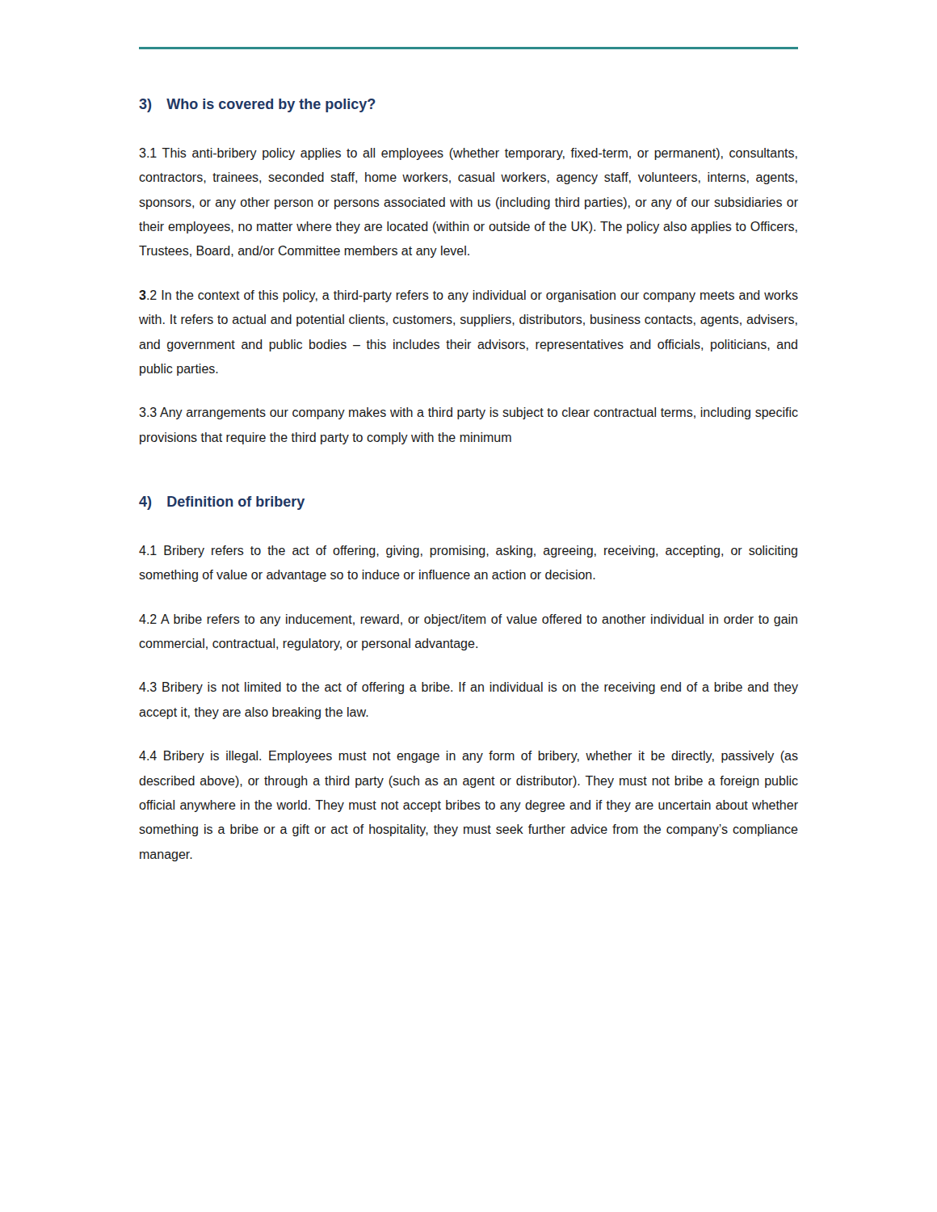3) Who is covered by the policy?
3.1 This anti-bribery policy applies to all employees (whether temporary, fixed-term, or permanent), consultants, contractors, trainees, seconded staff, home workers, casual workers, agency staff, volunteers, interns, agents, sponsors, or any other person or persons associated with us (including third parties), or any of our subsidiaries or their employees, no matter where they are located (within or outside of the UK). The policy also applies to Officers, Trustees, Board, and/or Committee members at any level.
3.2 In the context of this policy, a third-party refers to any individual or organisation our company meets and works with. It refers to actual and potential clients, customers, suppliers, distributors, business contacts, agents, advisers, and government and public bodies – this includes their advisors, representatives and officials, politicians, and public parties.
3.3 Any arrangements our company makes with a third party is subject to clear contractual terms, including specific provisions that require the third party to comply with the minimum
4) Definition of bribery
4.1 Bribery refers to the act of offering, giving, promising, asking, agreeing, receiving, accepting, or soliciting something of value or advantage so to induce or influence an action or decision.
4.2 A bribe refers to any inducement, reward, or object/item of value offered to another individual in order to gain commercial, contractual, regulatory, or personal advantage.
4.3 Bribery is not limited to the act of offering a bribe. If an individual is on the receiving end of a bribe and they accept it, they are also breaking the law.
4.4 Bribery is illegal. Employees must not engage in any form of bribery, whether it be directly, passively (as described above), or through a third party (such as an agent or distributor). They must not bribe a foreign public official anywhere in the world. They must not accept bribes to any degree and if they are uncertain about whether something is a bribe or a gift or act of hospitality, they must seek further advice from the company’s compliance manager.